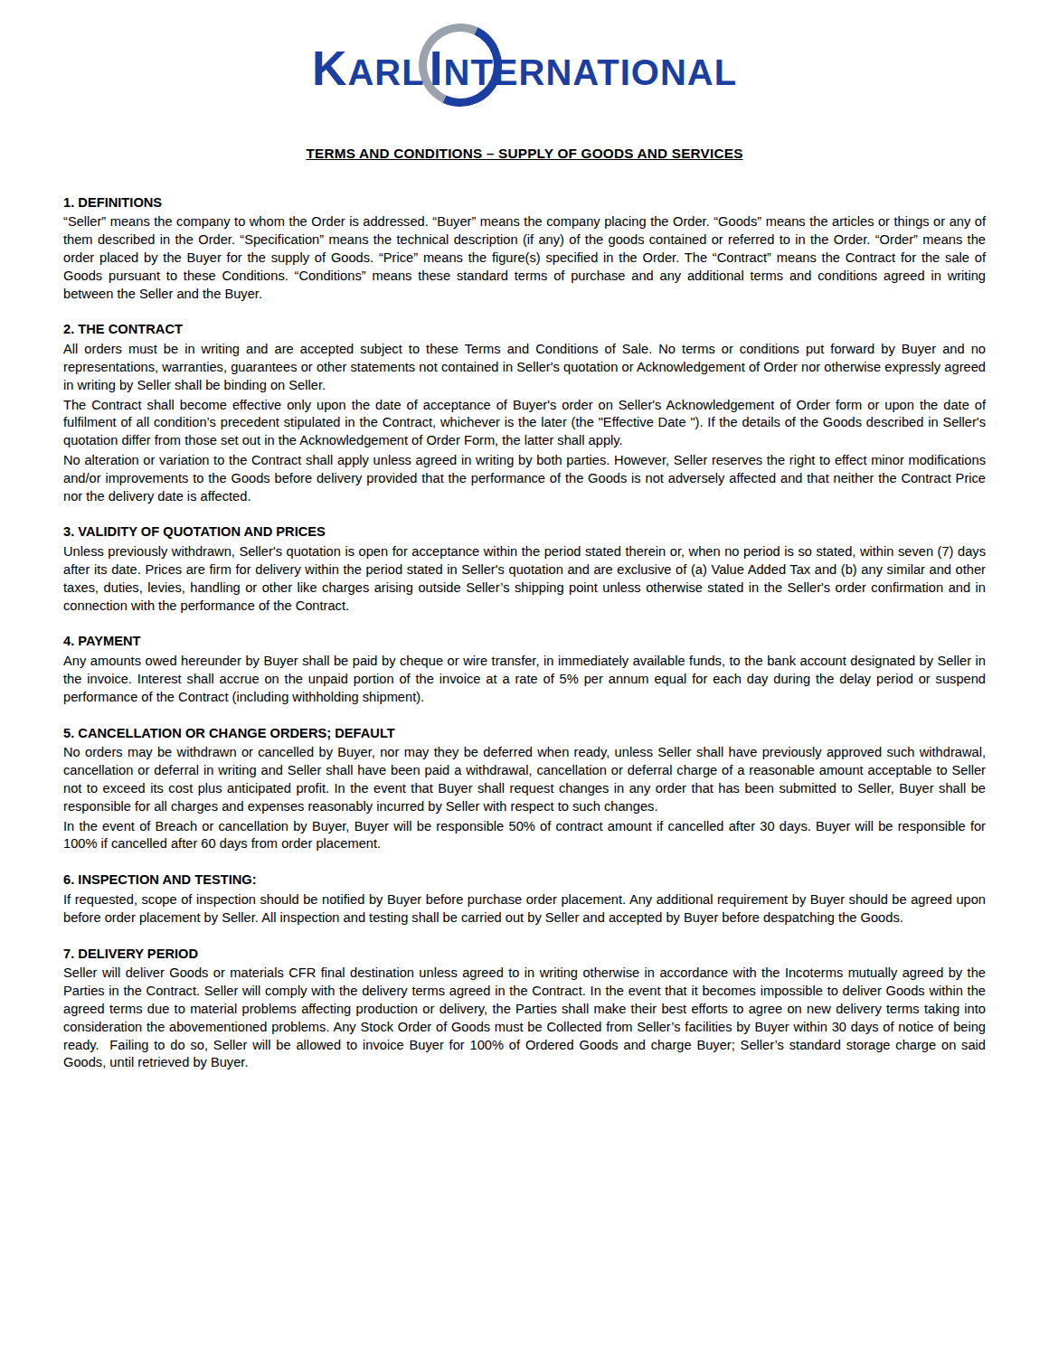KARL INTERNATIONAL
TERMS AND CONDITIONS – SUPPLY OF GOODS AND SERVICES
DEFINITIONS
“Seller” means the company to whom the Order is addressed. “Buyer” means the company placing the Order. “Goods” means the articles or things or any of them described in the Order. “Specification” means the technical description (if any) of the goods contained or referred to in the Order. “Order” means the order placed by the Buyer for the supply of Goods. “Price” means the figure(s) specified in the Order. The “Contract” means the Contract for the sale of Goods pursuant to these Conditions. “Conditions” means these standard terms of purchase and any additional terms and conditions agreed in writing between the Seller and the Buyer.
THE CONTRACT
All orders must be in writing and are accepted subject to these Terms and Conditions of Sale. No terms or conditions put forward by Buyer and no representations, warranties, guarantees or other statements not contained in Seller's quotation or Acknowledgement of Order nor otherwise expressly agreed in writing by Seller shall be binding on Seller.
The Contract shall become effective only upon the date of acceptance of Buyer's order on Seller's Acknowledgement of Order form or upon the date of fulfilment of all condition’s precedent stipulated in the Contract, whichever is the later (the "Effective Date "). If the details of the Goods described in Seller's quotation differ from those set out in the Acknowledgement of Order Form, the latter shall apply.
No alteration or variation to the Contract shall apply unless agreed in writing by both parties. However, Seller reserves the right to effect minor modifications and/or improvements to the Goods before delivery provided that the performance of the Goods is not adversely affected and that neither the Contract Price nor the delivery date is affected.
VALIDITY OF QUOTATION AND PRICES
Unless previously withdrawn, Seller's quotation is open for acceptance within the period stated therein or, when no period is so stated, within seven (7) days after its date. Prices are firm for delivery within the period stated in Seller's quotation and are exclusive of (a) Value Added Tax and (b) any similar and other taxes, duties, levies, handling or other like charges arising outside Seller’s shipping point unless otherwise stated in the Seller's order confirmation and in connection with the performance of the Contract.
PAYMENT
Any amounts owed hereunder by Buyer shall be paid by cheque or wire transfer, in immediately available funds, to the bank account designated by Seller in the invoice. Interest shall accrue on the unpaid portion of the invoice at a rate of 5% per annum equal for each day during the delay period or suspend performance of the Contract (including withholding shipment).
CANCELLATION OR CHANGE ORDERS; DEFAULT
No orders may be withdrawn or cancelled by Buyer, nor may they be deferred when ready, unless Seller shall have previously approved such withdrawal, cancellation or deferral in writing and Seller shall have been paid a withdrawal, cancellation or deferral charge of a reasonable amount acceptable to Seller not to exceed its cost plus anticipated profit. In the event that Buyer shall request changes in any order that has been submitted to Seller, Buyer shall be responsible for all charges and expenses reasonably incurred by Seller with respect to such changes.
In the event of Breach or cancellation by Buyer, Buyer will be responsible 50% of contract amount if cancelled after 30 days. Buyer will be responsible for 100% if cancelled after 60 days from order placement.
INSPECTION AND TESTING:
If requested, scope of inspection should be notified by Buyer before purchase order placement. Any additional requirement by Buyer should be agreed upon before order placement by Seller. All inspection and testing shall be carried out by Seller and accepted by Buyer before despatching the Goods.
DELIVERY PERIOD
Seller will deliver Goods or materials CFR final destination unless agreed to in writing otherwise in accordance with the Incoterms mutually agreed by the Parties in the Contract. Seller will comply with the delivery terms agreed in the Contract. In the event that it becomes impossible to deliver Goods within the agreed terms due to material problems affecting production or delivery, the Parties shall make their best efforts to agree on new delivery terms taking into consideration the abovementioned problems. Any Stock Order of Goods must be Collected from Seller’s facilities by Buyer within 30 days of notice of being ready. Failing to do so, Seller will be allowed to invoice Buyer for 100% of Ordered Goods and charge Buyer; Seller’s standard storage charge on said Goods, until retrieved by Buyer.